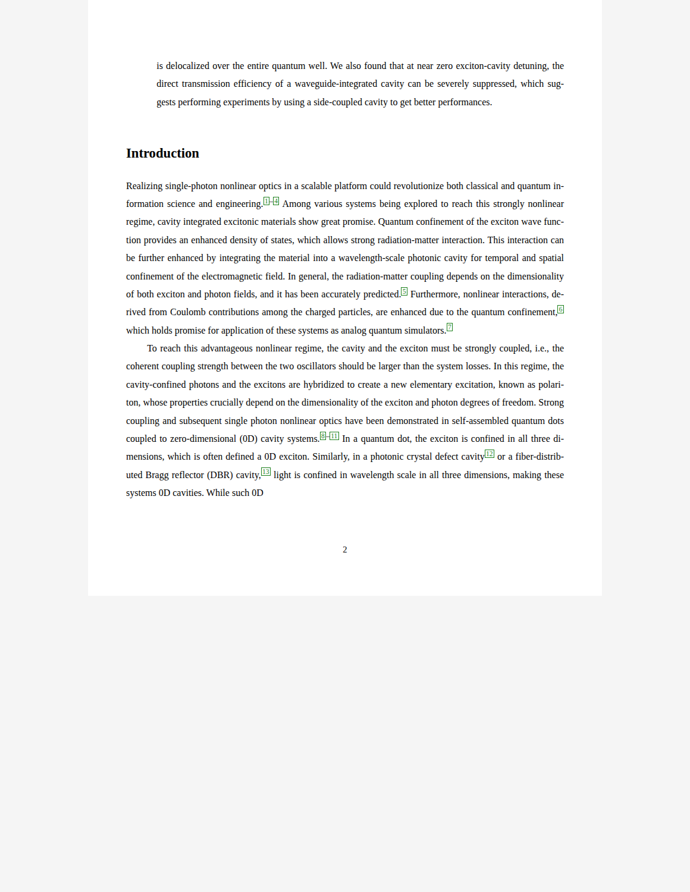is delocalized over the entire quantum well. We also found that at near zero exciton-cavity detuning, the direct transmission efficiency of a waveguide-integrated cavity can be severely suppressed, which suggests performing experiments by using a side-coupled cavity to get better performances.
Introduction
Realizing single-photon nonlinear optics in a scalable platform could revolutionize both classical and quantum information science and engineering.1–4 Among various systems being explored to reach this strongly nonlinear regime, cavity integrated excitonic materials show great promise. Quantum confinement of the exciton wave function provides an enhanced density of states, which allows strong radiation-matter interaction. This interaction can be further enhanced by integrating the material into a wavelength-scale photonic cavity for temporal and spatial confinement of the electromagnetic field. In general, the radiation-matter coupling depends on the dimensionality of both exciton and photon fields, and it has been accurately predicted.5 Furthermore, nonlinear interactions, derived from Coulomb contributions among the charged particles, are enhanced due to the quantum confinement,6 which holds promise for application of these systems as analog quantum simulators.7
To reach this advantageous nonlinear regime, the cavity and the exciton must be strongly coupled, i.e., the coherent coupling strength between the two oscillators should be larger than the system losses. In this regime, the cavity-confined photons and the excitons are hybridized to create a new elementary excitation, known as polariton, whose properties crucially depend on the dimensionality of the exciton and photon degrees of freedom. Strong coupling and subsequent single photon nonlinear optics have been demonstrated in self-assembled quantum dots coupled to zero-dimensional (0D) cavity systems.8–11 In a quantum dot, the exciton is confined in all three dimensions, which is often defined a 0D exciton. Similarly, in a photonic crystal defect cavity12 or a fiber-distributed Bragg reflector (DBR) cavity,13 light is confined in wavelength scale in all three dimensions, making these systems 0D cavities. While such 0D
2